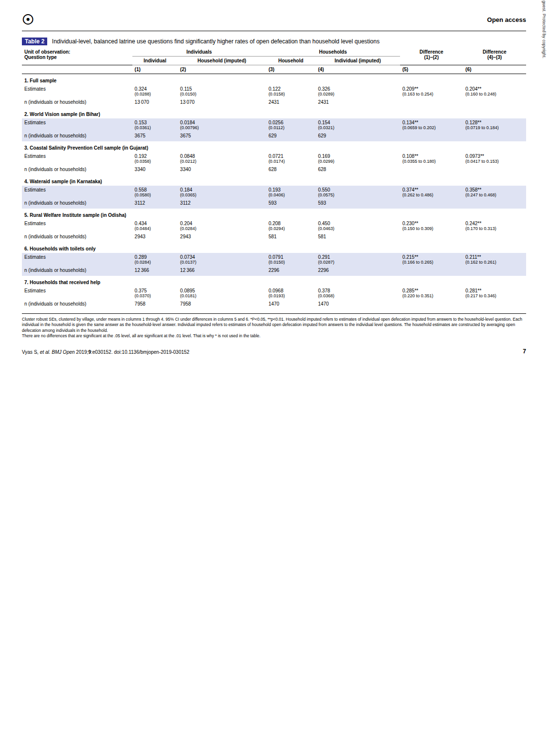☉
Open access
BMJ Open: first published as 10.1136/bmjopen-2019-030152 on 26 September 2019. Downloaded from http://bmjopen.bmj.com/ on June 28, 2022 by guest. Protected by copyright.
Table 2 Individual-level, balanced latrine use questions find significantly higher rates of open defecation than household level questions
| Unit of observation: Question type | Individuals | Households | Difference (1)–(2) | Difference (4)–(3) |
| --- | --- | --- | --- | --- |
| Individual | Household (imputed) | Household | Individual (imputed) |
| | (1) | (2) | (3) | (4) | (5) | (6) |
| 1. Full sample |
| Estimates | 0.324 (0.0288) | 0.115 (0.0150) | 0.122 (0.0158) | 0.326 (0.0289) | 0.209** (0.163 to 0.254) | 0.204** (0.160 to 0.248) |
| n (individuals or households) | 13 070 | 13 070 | 2431 | 2431 | | |
| 2. World Vision sample (in Bihar) |
| Estimates | 0.153 (0.0361) | 0.0184 (0.00796) | 0.0256 (0.0112) | 0.154 (0.0321) | 0.134** (0.0659 to 0.202) | 0.128** (0.0719 to 0.184) |
| n (individuals or households) | 3675 | 3675 | 629 | 629 | | |
| 3. Coastal Salinity Prevention Cell sample (in Gujarat) |
| Estimates | 0.192 (0.0358) | 0.0848 (0.0212) | 0.0721 (0.0174) | 0.169 (0.0299) | 0.108** (0.0355 to 0.180) | 0.0973** (0.0417 to 0.153) |
| n (individuals or households) | 3340 | 3340 | 628 | 628 | | |
| 4. Wateraid sample (in Karnataka) |
| Estimates | 0.558 (0.0580) | 0.184 (0.0365) | 0.193 (0.0406) | 0.550 (0.0575) | 0.374** (0.262 to 0.486) | 0.358** (0.247 to 0.468) |
| n (individuals or households) | 3112 | 3112 | 593 | 593 | | |
| 5. Rural Welfare Institute sample (in Odisha) |
| Estimates | 0.434 (0.0484) | 0.204 (0.0284) | 0.208 (0.0294) | 0.450 (0.0463) | 0.230** (0.150 to 0.309) | 0.242** (0.170 to 0.313) |
| n (individuals or households) | 2943 | 2943 | 581 | 581 | | |
| 6. Households with toilets only |
| Estimates | 0.289 (0.0284) | 0.0734 (0.0137) | 0.0791 (0.0150) | 0.291 (0.0287) | 0.215** (0.166 to 0.265) | 0.211** (0.162 to 0.261) |
| n (individuals or households) | 12 366 | 12 366 | 2296 | 2296 | | |
| 7. Households that received help |
| Estimates | 0.375 (0.0370) | 0.0895 (0.0181) | 0.0968 (0.0193) | 0.378 (0.0368) | 0.285** (0.220 to 0.351) | 0.281** (0.217 to 0.346) |
| n (individuals or households) | 7958 | 7958 | 1470 | 1470 | | |
Cluster robust SEs, clustered by village, under means in columns 1 through 4. 95% CI under differences in columns 5 and 6. *P<0.05, **p<0.01. Household imputed refers to estimates of individual open defecation imputed from answers to the household-level question. Each individual in the household is given the same answer as the household-level answer. Individual imputed refers to estimates of household open defecation imputed from answers to the individual level questions. The household estimates are constructed by averaging open defecation among individuals in the household.
There are no differences that are significant at the .05 level, all are significant at the .01 level. That is why * is not used in the table.
Vyas S, et al. BMJ Open 2019;9:e030152. doi:10.1136/bmjopen-2019-030152
7